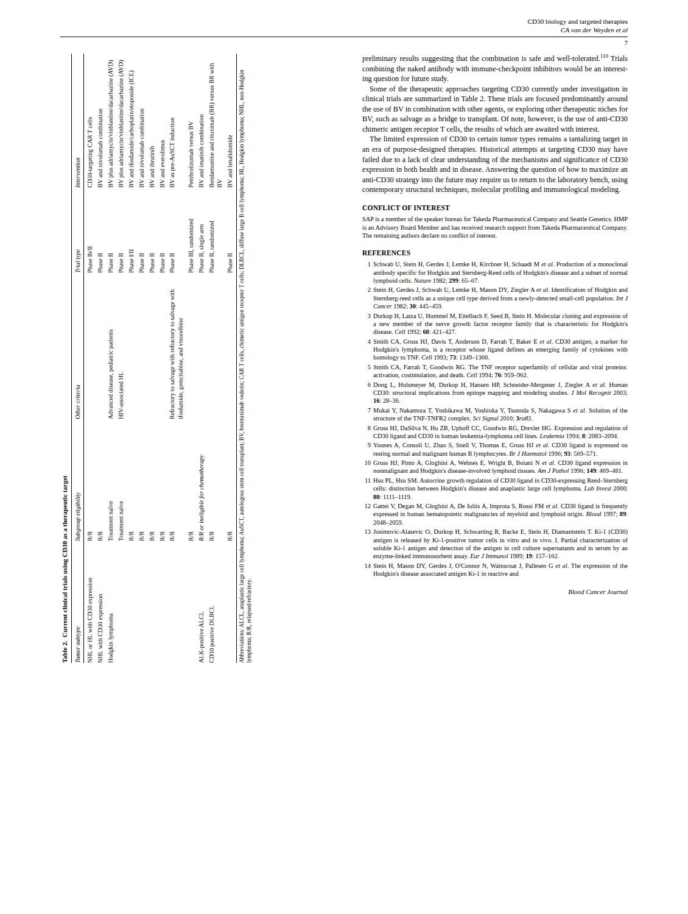CD30 biology and targeted therapies
CA van der Weyden et al
7
Table 2. Current clinical trials using CD30 as a therapeutic target
| Tumor subtype | Subgroup eligibility | Other criteria | Trial type | Intervention |
| --- | --- | --- | --- | --- |
| NHL or HL with CD30 expression | R/R | | Phase Ib/II | CD30-targeting CAR T cells |
| NHL with CD30 expression | R/R | | Phase II | BV and nivolumab combination |
| Hodgkin lymphoma | Treatment naïve | Advanced disease, pediatric patients | Phase II | BV plus adriamycin/vinblastine/dacarbazine (AVD) |
| | Treatment naïve | HIV-associated HL | Phase II | BV plus adriamycin/vinblastine/dacarbazine (AVD) |
| | R/R | | Phase I/II | BV and ifosfamide/carboplatin/etoposide (ICE) |
| | R/R | | Phase II | BV and nivolumab combination |
| | R/R | | Phase II | BV and ibrutinib |
| | R/R | | Phase II | BV and everolimus |
| | R/R | Refractory to salvage with refractory to salvage with ifosfamide, gemcitabine, and vinorelbine | Phase II | BV as pre-AuSCT induction |
| | R/R | | Phase III, randomized | Pembrolizumab versus BV |
| ALK-positive ALCL | R/R or ineligible for chemotherapy | | Phase II, single arm | BV and imatinib combination |
| CD30 positive DLBCL | R/R | | Phase II, randomized | Bendamustine and rituximab (BR) versus BR with BV |
| | R/R | | Phase II | BV and lenalidomide |
Abbreviations: ALCL, anaplastic large cell lymphoma; AuSCT, autologous stem cell transplant; BV, brentuximab vedotin; CAR T cells, chimeric antigen receptor T cells; DLBCL, diffuse large B cell lymphoma; HL, Hodgkin lymphoma; NHL, non-Hodgkin lymphoma; R/R, relapsed/refractory.
preliminary results suggesting that the combination is safe and well-tolerated.110 Trials combining the naked antibody with immune-checkpoint inhibitors would be an interesting question for future study.
Some of the therapeutic approaches targeting CD30 currently under investigation in clinical trials are summarized in Table 2. These trials are focused predominantly around the use of BV in combination with other agents, or exploring other therapeutic niches for BV, such as salvage as a bridge to transplant. Of note, however, is the use of anti-CD30 chimeric antigen receptor T cells, the results of which are awaited with interest.
The limited expression of CD30 to certain tumor types remains a tantalizing target in an era of purpose-designed therapies. Historical attempts at targeting CD30 may have failed due to a lack of clear understanding of the mechanisms and significance of CD30 expression in both health and in disease. Answering the question of how to maximize an anti-CD30 strategy into the future may require us to return to the laboratory bench, using contemporary structural techniques, molecular profiling and immunological modeling.
Conflict of interest
SAP is a member of the speaker bureau for Takeda Pharmaceutical Company and Seattle Genetics. HMP is an Advisory Board Member and has received research support from Takeda Pharmaceutical Company. The remaining authors declare no conflict of interest.
References
Schwab U, Stein H, Gerdes J, Lemke H, Kirchner H, Schaadt M et al. Production of a monoclonal antibody specific for Hodgkin and Sternberg-Reed cells of Hodgkin's disease and a subset of normal lymphoid cells. Nature 1982; 299: 65–67.
Stein H, Gerdes J, Schwab U, Lemke H, Mason DY, Ziegler A et al. Identification of Hodgkin and Sternberg-reed cells as a unique cell type derived from a newly-detected small-cell population. Int J Cancer 1982; 30: 445–459.
Durkop H, Latza U, Hummel M, Eitelbach F, Seed B, Stein H. Molecular cloning and expression of a new member of the nerve growth factor receptor family that is characteristic for Hodgkin's disease. Cell 1992; 68: 421–427.
Smith CA, Gruss HJ, Davis T, Anderson D, Farrah T, Baker E et al. CD30 antigen, a marker for Hodgkin's lymphoma, is a receptor whose ligand defines an emerging family of cytokines with homology to TNF. Cell 1993; 73: 1349–1360.
Smith CA, Farrah T, Goodwin RG. The TNF receptor superfamily of cellular and viral proteins: activation, costimulation, and death. Cell 1994; 76: 959–962.
Dong L, Hulsmeyer M, Durkop H, Hansen HP, Schneider-Mergener J, Ziegler A et al. Human CD30: structural implications from epitope mapping and modeling studies. J Mol Recognit 2003; 16: 28–36.
Mukai Y, Nakamura T, Yoshikawa M, Yoshioka Y, Tsunoda S, Nakagawa S et al. Solution of the structure of the TNF-TNFR2 complex. Sci Signal 2010; 3 ra83.
Gruss HJ, DaSilva N, Hu ZB, Uphoff CC, Goodwin RG, Drexler HG. Expression and regulation of CD30 ligand and CD30 in human leukemia-lymphoma cell lines. Leukemia 1994; 8: 2083–2094.
Younes A, Consoli U, Zhao S, Snell V, Thomas E, Gruss HJ et al. CD30 ligand is expressed on resting normal and malignant human B lymphocytes. Br J Haematol 1996; 93: 569–571.
Gruss HJ, Pinto A, Gloghini A, Wehnes E, Wright B, Boiani N et al. CD30 ligand expression in nonmalignant and Hodgkin's disease-involved lymphoid tissues. Am J Pathol 1996; 149: 469–481.
Hsu PL, Hsu SM. Autocrine growth regulation of CD30 ligand in CD30-expressing Reed–Sternberg cells: distinction between Hodgkin's disease and anaplastic large cell lymphoma. Lab Invest 2000; 80: 1111–1119.
Gattei V, Degan M, Gloghini A, De Iuliis A, Improta S, Rossi FM et al. CD30 ligand is frequently expressed in human hematopoietic malignancies of myeloid and lymphoid origin. Blood 1997; 89: 2048–2059.
Josimovic-Alasevic O, Durkop H, Schwarting R, Backe E, Stein H, Diamantstein T. Ki-1 (CD30) antigen is released by Ki-1-positive tumor cells in vitro and in vivo. I. Partial characterization of soluble Ki-1 antigen and detection of the antigen in cell culture supernatants and in serum by an enzyme-linked immunosorbent assay. Eur J Immunol 1989; 19: 157–162.
Stein H, Mason DY, Gerdes J, O'Connor N, Wainscoat J, Pallesen G et al. The expression of the Hodgkin's disease associated antigen Ki-1 in reactive and
Blood Cancer Journal